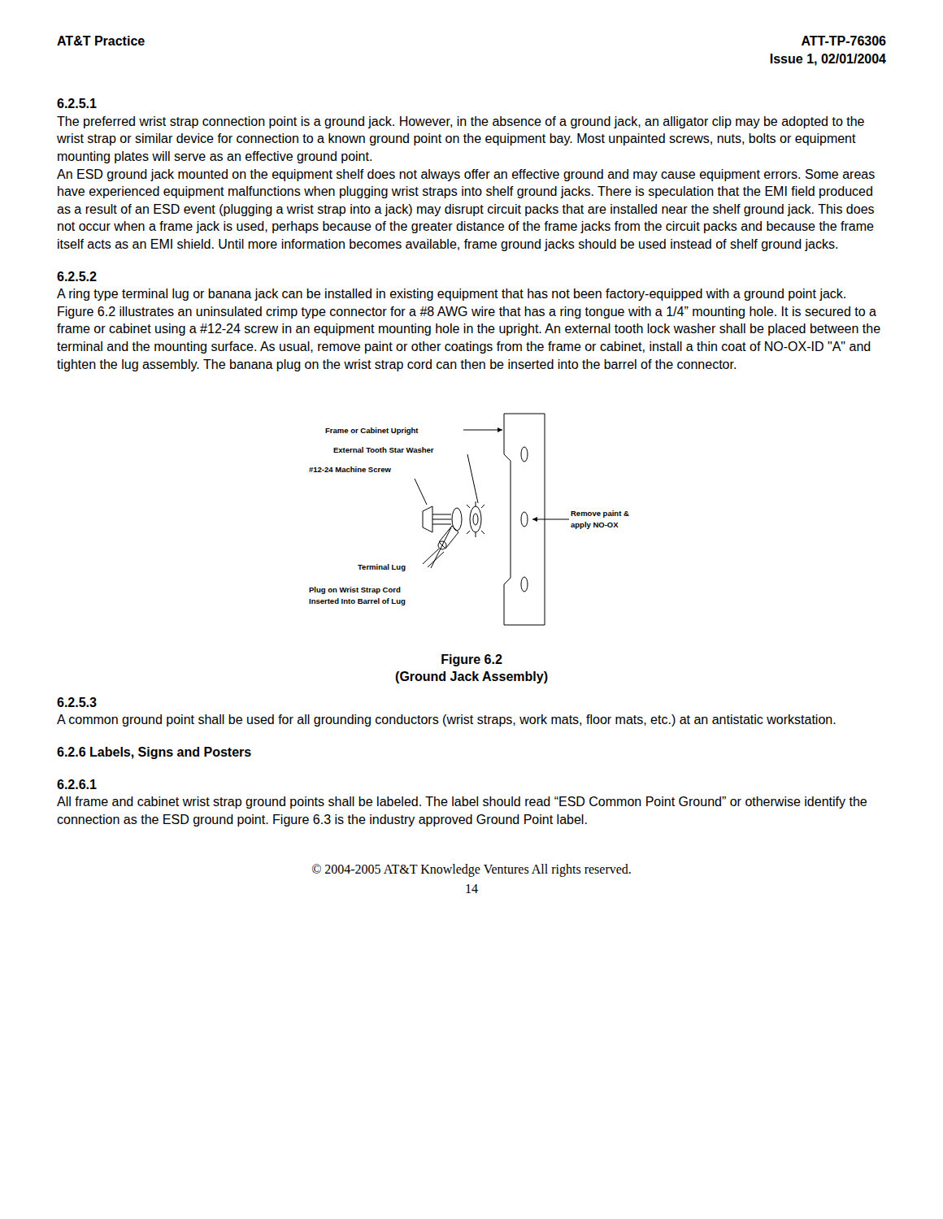AT&T Practice
ATT-TP-76306
Issue 1, 02/01/2004
6.2.5.1
The preferred wrist strap connection point is a ground jack. However, in the absence of a ground jack, an alligator clip may be adopted to the wrist strap or similar device for connection to a known ground point on the equipment bay. Most unpainted screws, nuts, bolts or equipment mounting plates will serve as an effective ground point.
An ESD ground jack mounted on the equipment shelf does not always offer an effective ground and may cause equipment errors. Some areas have experienced equipment malfunctions when plugging wrist straps into shelf ground jacks. There is speculation that the EMI field produced as a result of an ESD event (plugging a wrist strap into a jack) may disrupt circuit packs that are installed near the shelf ground jack. This does not occur when a frame jack is used, perhaps because of the greater distance of the frame jacks from the circuit packs and because the frame itself acts as an EMI shield. Until more information becomes available, frame ground jacks should be used instead of shelf ground jacks.
6.2.5.2
A ring type terminal lug or banana jack can be installed in existing equipment that has not been factory-equipped with a ground point jack. Figure 6.2 illustrates an uninsulated crimp type connector for a #8 AWG wire that has a ring tongue with a 1/4” mounting hole. It is secured to a frame or cabinet using a #12-24 screw in an equipment mounting hole in the upright. An external tooth lock washer shall be placed between the terminal and the mounting surface. As usual, remove paint or other coatings from the frame or cabinet, install a thin coat of NO-OX-ID "A" and tighten the lug assembly. The banana plug on the wrist strap cord can then be inserted into the barrel of the connector.
Frame or Cabinet Upright External Tooth Star Washer #12-24 Machine Screw Terminal Lug Plug on Wrist Strap Cord Inserted Into Barrel of Lug Remove paint & apply NO-OX
Figure 6.2
(Ground Jack Assembly)
6.2.5.3
A common ground point shall be used for all grounding conductors (wrist straps, work mats, floor mats, etc.) at an antistatic workstation.
6.2.6 Labels, Signs and Posters
6.2.6.1
All frame and cabinet wrist strap ground points shall be labeled. The label should read “ESD Common Point Ground” or otherwise identify the connection as the ESD ground point. Figure 6.3 is the industry approved Ground Point label.
© 2004-2005 AT&T Knowledge Ventures All rights reserved.
14